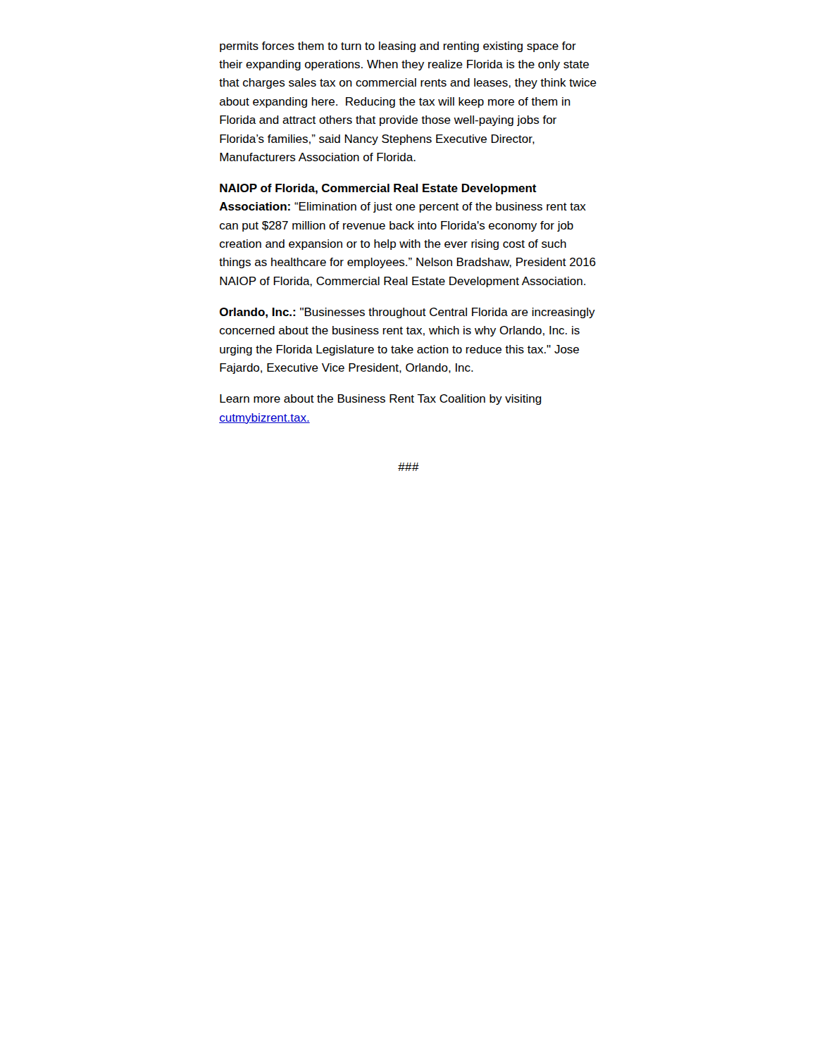permits forces them to turn to leasing and renting existing space for their expanding operations. When they realize Florida is the only state that charges sales tax on commercial rents and leases, they think twice about expanding here. Reducing the tax will keep more of them in Florida and attract others that provide those well-paying jobs for Florida’s families,” said Nancy Stephens Executive Director, Manufacturers Association of Florida.
NAIOP of Florida, Commercial Real Estate Development Association: “Elimination of just one percent of the business rent tax can put $287 million of revenue back into Florida's economy for job creation and expansion or to help with the ever rising cost of such things as healthcare for employees.” Nelson Bradshaw, President 2016 NAIOP of Florida, Commercial Real Estate Development Association.
Orlando, Inc.: "Businesses throughout Central Florida are increasingly concerned about the business rent tax, which is why Orlando, Inc. is urging the Florida Legislature to take action to reduce this tax." Jose Fajardo, Executive Vice President, Orlando, Inc.
Learn more about the Business Rent Tax Coalition by visiting cutmybizrent.tax.
###